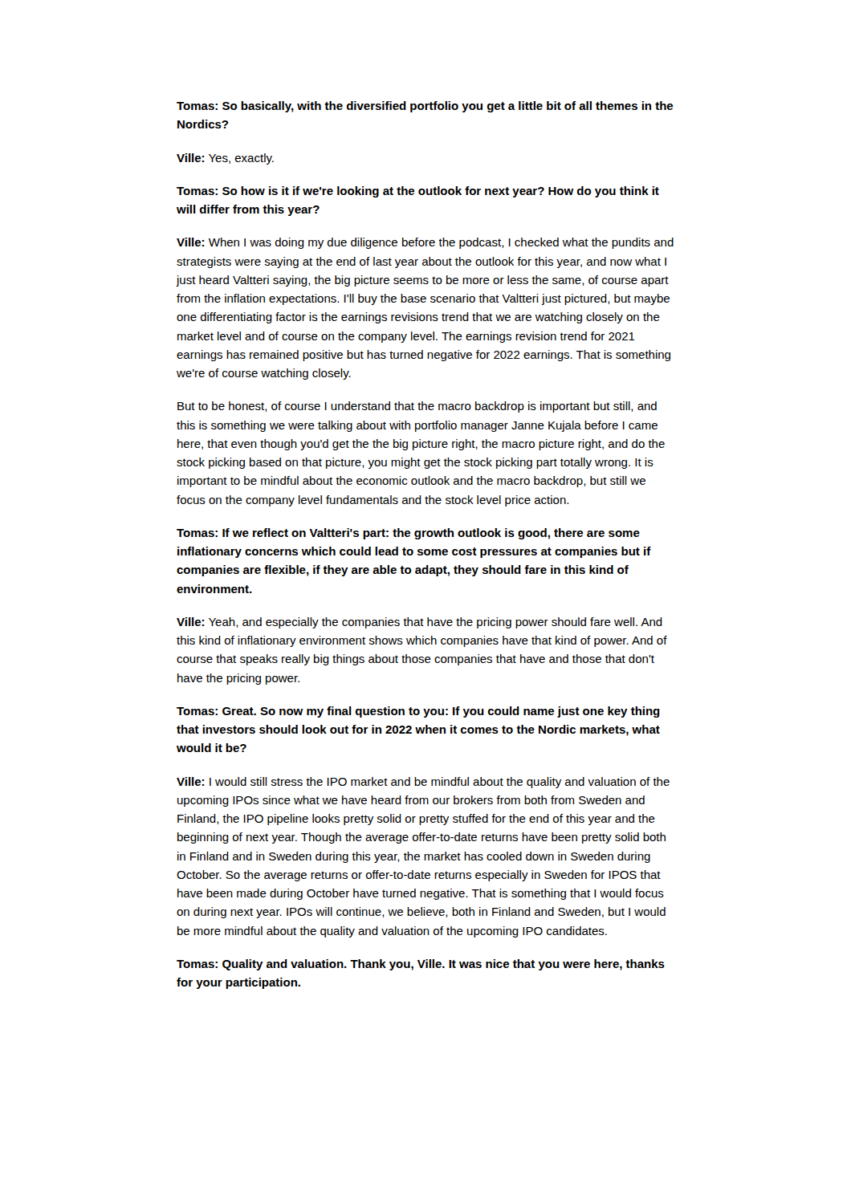Tomas: So basically, with the diversified portfolio you get a little bit of all themes in the Nordics?
Ville: Yes, exactly.
Tomas: So how is it if we're looking at the outlook for next year? How do you think it will differ from this year?
Ville: When I was doing my due diligence before the podcast, I checked what the pundits and strategists were saying at the end of last year about the outlook for this year, and now what I just heard Valtteri saying, the big picture seems to be more or less the same, of course apart from the inflation expectations. I'll buy the base scenario that Valtteri just pictured, but maybe one differentiating factor is the earnings revisions trend that we are watching closely on the market level and of course on the company level. The earnings revision trend for 2021 earnings has remained positive but has turned negative for 2022 earnings. That is something we're of course watching closely.
But to be honest, of course I understand that the macro backdrop is important but still, and this is something we were talking about with portfolio manager Janne Kujala before I came here, that even though you'd get the the big picture right, the macro picture right, and do the stock picking based on that picture, you might get the stock picking part totally wrong. It is important to be mindful about the economic outlook and the macro backdrop, but still we focus on the company level fundamentals and the stock level price action.
Tomas: If we reflect on Valtteri's part: the growth outlook is good, there are some inflationary concerns which could lead to some cost pressures at companies but if companies are flexible, if they are able to adapt, they should fare in this kind of environment.
Ville: Yeah, and especially the companies that have the pricing power should fare well. And this kind of inflationary environment shows which companies have that kind of power. And of course that speaks really big things about those companies that have and those that don't have the pricing power.
Tomas: Great. So now my final question to you: If you could name just one key thing that investors should look out for in 2022 when it comes to the Nordic markets, what would it be?
Ville: I would still stress the IPO market and be mindful about the quality and valuation of the upcoming IPOs since what we have heard from our brokers from both from Sweden and Finland, the IPO pipeline looks pretty solid or pretty stuffed for the end of this year and the beginning of next year. Though the average offer-to-date returns have been pretty solid both in Finland and in Sweden during this year, the market has cooled down in Sweden during October. So the average returns or offer-to-date returns especially in Sweden for IPOS that have been made during October have turned negative. That is something that I would focus on during next year. IPOs will continue, we believe, both in Finland and Sweden, but I would be more mindful about the quality and valuation of the upcoming IPO candidates.
Tomas: Quality and valuation. Thank you, Ville. It was nice that you were here, thanks for your participation.